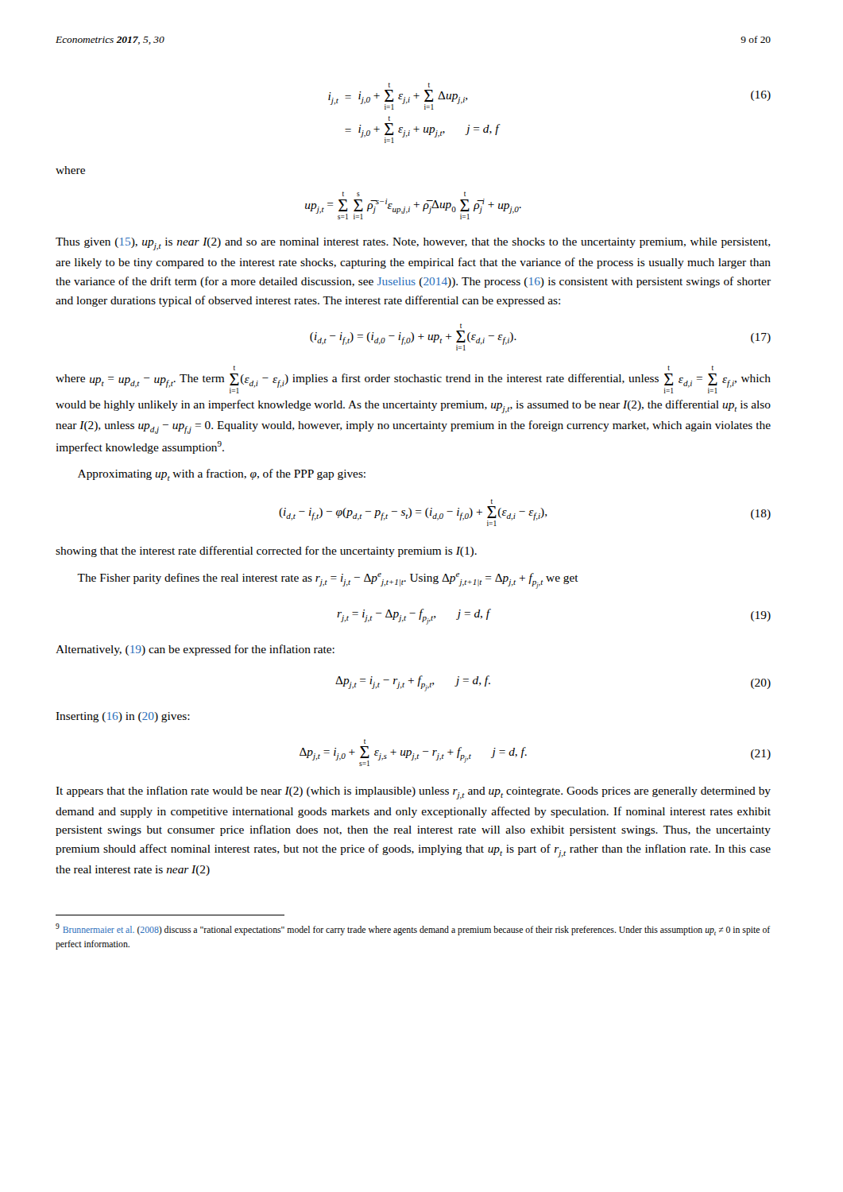Econometrics 2017, 5, 30
9 of 20
| i j,t | = | i j,0 + t Σ i=1 ε j,i + t Σ i=1 Δ up j,i , |
| | = | i j,0 + t Σ i=1 ε j,i + up j,t , j = d , f |
(16)
where
upj,t = tΣs=1 sΣi=1 ρ̅js−i εup,j,i + ρ̅j Δup0 tΣi=1 ρ̅ji + upj,0.
Thus given (15), upj,t is near I(2) and so are nominal interest rates. Note, however, that the shocks to the uncertainty premium, while persistent, are likely to be tiny compared to the interest rate shocks, capturing the empirical fact that the variance of the process is usually much larger than the variance of the drift term (for a more detailed discussion, see Juselius (2014)). The process (16) is consistent with persistent swings of shorter and longer durations typical of observed interest rates. The interest rate differential can be expressed as:
(id,t − if,t) = (id,0 − if,0) + upt + tΣi=1(εd,i − εf,i). (17)
where upt = upd,t − upf,t. The term tΣi=1(εd,i − εf,i) implies a first order stochastic trend in the interest rate differential, unless tΣi=1 εd,i = tΣi=1 εf,i, which would be highly unlikely in an imperfect knowledge world. As the uncertainty premium, upj,t, is assumed to be near I(2), the differential upt is also near I(2), unless upd,j − upf,j = 0. Equality would, however, imply no uncertainty premium in the foreign currency market, which again violates the imperfect knowledge assumption9.
Approximating upt with a fraction, φ, of the PPP gap gives:
(id,t − if,t) − φ(pd,t − pf,t − st) = (id,0 − if,0) + tΣi=1(εd,i − εf,i), (18)
showing that the interest rate differential corrected for the uncertainty premium is I(1).
The Fisher parity defines the real interest rate as rj,t = ij,t − Δpej,t+1|t. Using Δpej,t+1|t = Δpj,t + fpj,t we get
rj,t = ij,t − Δpj,t − fpj,t, j = d, f (19)
Alternatively, (19) can be expressed for the inflation rate:
Δpj,t = ij,t − rj,t + fpj,t, j = d, f. (20)
Inserting (16) in (20) gives:
Δpj,t = ij,0 + tΣs=1 εj,s + upj,t − rj,t + fpj,t j = d, f. (21)
It appears that the inflation rate would be near I(2) (which is implausible) unless rj,t and upt cointegrate. Goods prices are generally determined by demand and supply in competitive international goods markets and only exceptionally affected by speculation. If nominal interest rates exhibit persistent swings but consumer price inflation does not, then the real interest rate will also exhibit persistent swings. Thus, the uncertainty premium should affect nominal interest rates, but not the price of goods, implying that upt is part of rj,t rather than the inflation rate. In this case the real interest rate is near I(2)
9 Brunnermaier et al. (2008) discuss a "rational expectations" model for carry trade where agents demand a premium because of their risk preferences. Under this assumption upt ≠ 0 in spite of perfect information.